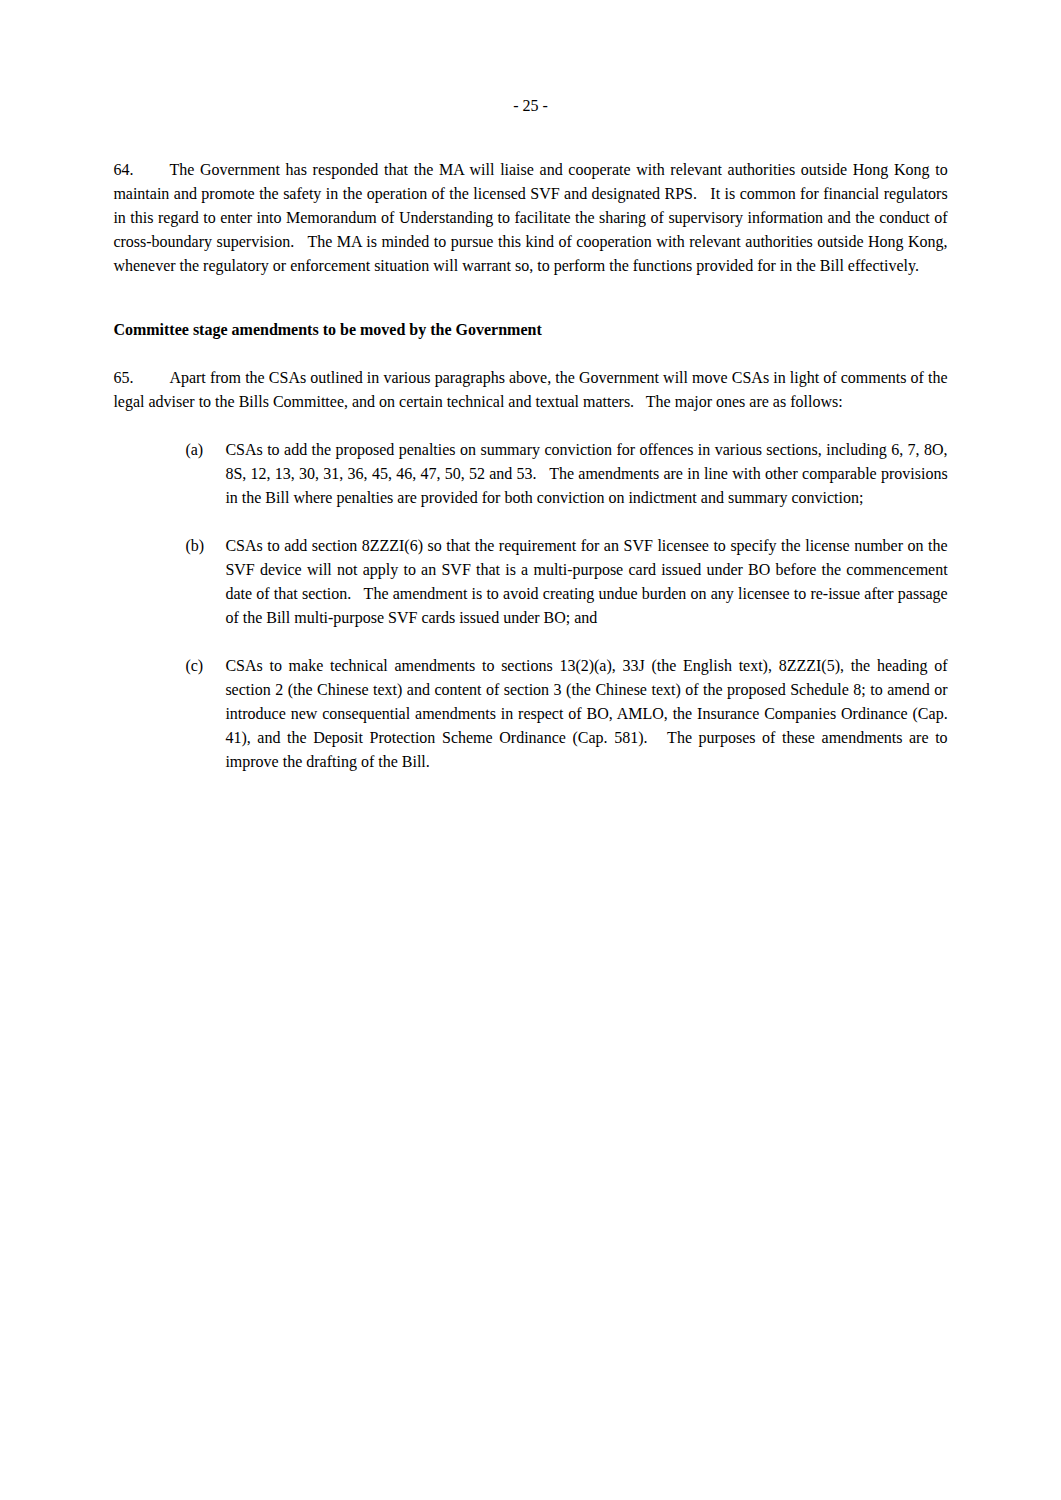- 25 -
64. The Government has responded that the MA will liaise and cooperate with relevant authorities outside Hong Kong to maintain and promote the safety in the operation of the licensed SVF and designated RPS. It is common for financial regulators in this regard to enter into Memorandum of Understanding to facilitate the sharing of supervisory information and the conduct of cross-boundary supervision. The MA is minded to pursue this kind of cooperation with relevant authorities outside Hong Kong, whenever the regulatory or enforcement situation will warrant so, to perform the functions provided for in the Bill effectively.
Committee stage amendments to be moved by the Government
65. Apart from the CSAs outlined in various paragraphs above, the Government will move CSAs in light of comments of the legal adviser to the Bills Committee, and on certain technical and textual matters. The major ones are as follows:
CSAs to add the proposed penalties on summary conviction for offences in various sections, including 6, 7, 8O, 8S, 12, 13, 30, 31, 36, 45, 46, 47, 50, 52 and 53. The amendments are in line with other comparable provisions in the Bill where penalties are provided for both conviction on indictment and summary conviction;
CSAs to add section 8ZZZI(6) so that the requirement for an SVF licensee to specify the license number on the SVF device will not apply to an SVF that is a multi-purpose card issued under BO before the commencement date of that section. The amendment is to avoid creating undue burden on any licensee to re-issue after passage of the Bill multi-purpose SVF cards issued under BO; and
CSAs to make technical amendments to sections 13(2)(a), 33J (the English text), 8ZZZI(5), the heading of section 2 (the Chinese text) and content of section 3 (the Chinese text) of the proposed Schedule 8; to amend or introduce new consequential amendments in respect of BO, AMLO, the Insurance Companies Ordinance (Cap. 41), and the Deposit Protection Scheme Ordinance (Cap. 581). The purposes of these amendments are to improve the drafting of the Bill.